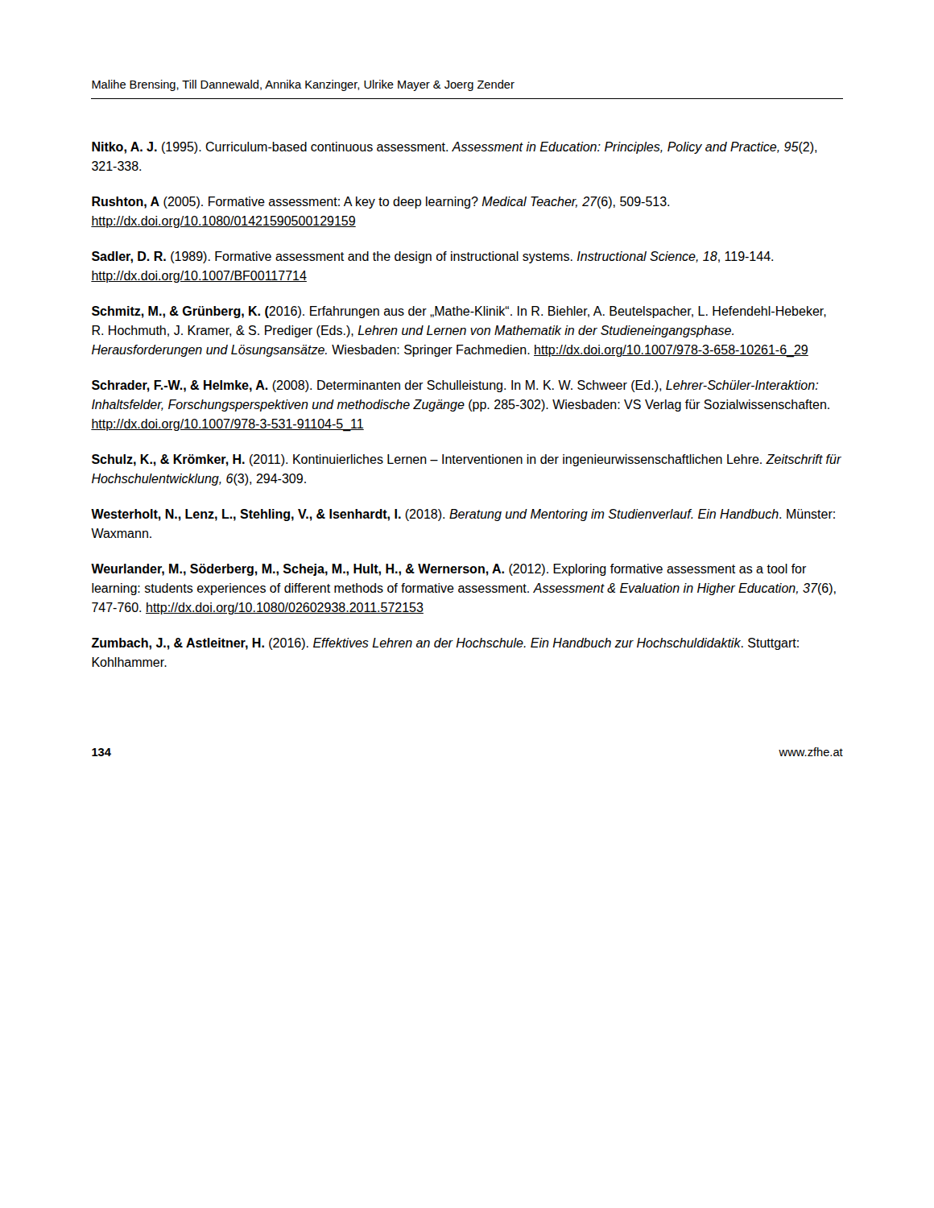Malihe Brensing, Till Dannewald, Annika Kanzinger, Ulrike Mayer & Joerg Zender
Nitko, A. J. (1995). Curriculum-based continuous assessment. Assessment in Education: Principles, Policy and Practice, 95(2), 321-338.
Rushton, A (2005). Formative assessment: A key to deep learning? Medical Teacher, 27(6), 509-513. http://dx.doi.org/10.1080/01421590500129159
Sadler, D. R. (1989). Formative assessment and the design of instructional systems. Instructional Science, 18, 119-144. http://dx.doi.org/10.1007/BF00117714
Schmitz, M., & Grünberg, K. (2016). Erfahrungen aus der „Mathe-Klinik“. In R. Biehler, A. Beutelspacher, L. Hefendehl-Hebeker, R. Hochmuth, J. Kramer, & S. Prediger (Eds.), Lehren und Lernen von Mathematik in der Studieneingangsphase. Herausforderungen und Lösungsansätze. Wiesbaden: Springer Fachmedien. http://dx.doi.org/10.1007/978-3-658-10261-6_29
Schrader, F.-W., & Helmke, A. (2008). Determinanten der Schulleistung. In M. K. W. Schweer (Ed.), Lehrer-Schüler-Interaktion: Inhaltsfelder, Forschungsperspektiven und methodische Zugänge (pp. 285-302). Wiesbaden: VS Verlag für Sozialwissenschaften. http://dx.doi.org/10.1007/978-3-531-91104-5_11
Schulz, K., & Krömker, H. (2011). Kontinuierliches Lernen – Interventionen in der ingenieurwissenschaftlichen Lehre. Zeitschrift für Hochschulentwicklung, 6(3), 294-309.
Westerholt, N., Lenz, L., Stehling, V., & Isenhardt, I. (2018). Beratung und Mentoring im Studienverlauf. Ein Handbuch. Münster: Waxmann.
Weurlander, M., Söderberg, M., Scheja, M., Hult, H., & Wernerson, A. (2012). Exploring formative assessment as a tool for learning: students experiences of different methods of formative assessment. Assessment & Evaluation in Higher Education, 37(6), 747-760. http://dx.doi.org/10.1080/02602938.2011.572153
Zumbach, J., & Astleitner, H. (2016). Effektives Lehren an der Hochschule. Ein Handbuch zur Hochschuldidaktik. Stuttgart: Kohlhammer.
134 www.zfhe.at